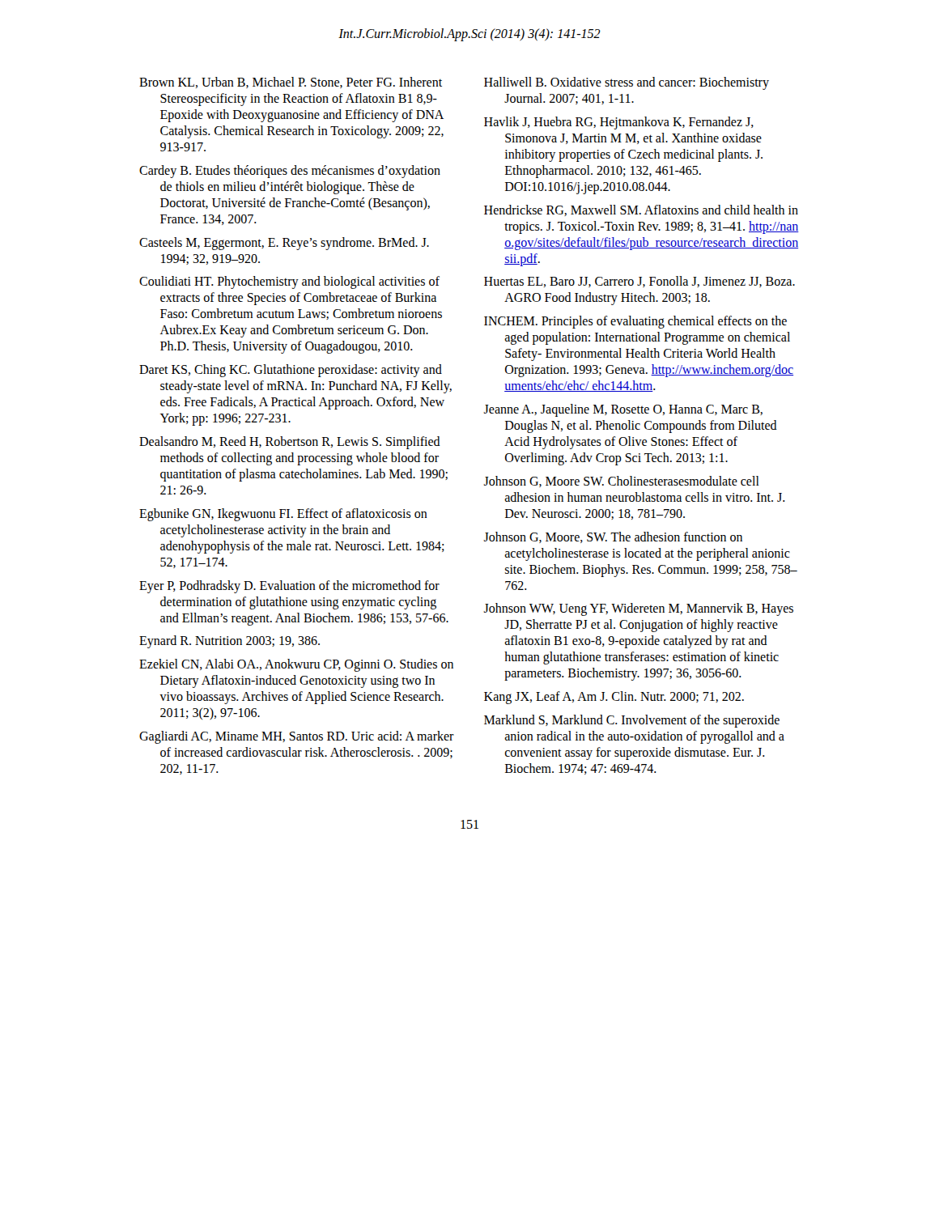Int.J.Curr.Microbiol.App.Sci (2014) 3(4): 141-152
Brown KL, Urban B, Michael P. Stone, Peter FG. Inherent Stereospecificity in the Reaction of Aflatoxin B1 8,9-Epoxide with Deoxyguanosine and Efficiency of DNA Catalysis. Chemical Research in Toxicology. 2009; 22, 913-917.
Cardey B. Etudes théoriques des mécanismes d’oxydation de thiols en milieu d’intérêt biologique. Thèse de Doctorat, Université de Franche-Comté (Besançon), France. 134, 2007.
Casteels M, Eggermont, E. Reye’s syndrome. BrMed. J. 1994; 32, 919–920.
Coulidiati HT. Phytochemistry and biological activities of extracts of three Species of Combretaceae of Burkina Faso: Combretum acutum Laws; Combretum nioroens Aubrex.Ex Keay and Combretum sericeum G. Don. Ph.D. Thesis, University of Ouagadougou, 2010.
Daret KS, Ching KC. Glutathione peroxidase: activity and steady-state level of mRNA. In: Punchard NA, FJ Kelly, eds. Free Fadicals, A Practical Approach. Oxford, New York; pp: 1996; 227-231.
Dealsandro M, Reed H, Robertson R, Lewis S. Simplified methods of collecting and processing whole blood for quantitation of plasma catecholamines. Lab Med. 1990; 21: 26-9.
Egbunike GN, Ikegwuonu FI. Effect of aflatoxicosis on acetylcholinesterase activity in the brain and adenohypophysis of the male rat. Neurosci. Lett. 1984; 52, 171–174.
Eyer P, Podhradsky D. Evaluation of the micromethod for determination of glutathione using enzymatic cycling and Ellman’s reagent. Anal Biochem. 1986; 153, 57-66.
Eynard R. Nutrition 2003; 19, 386.
Ezekiel CN, Alabi OA., Anokwuru CP, Oginni O. Studies on Dietary Aflatoxin-induced Genotoxicity using two In vivo bioassays. Archives of Applied Science Research. 2011; 3(2), 97-106.
Gagliardi AC, Miname MH, Santos RD. Uric acid: A marker of increased cardiovascular risk. Atherosclerosis. . 2009; 202, 11-17.
Halliwell B. Oxidative stress and cancer: Biochemistry Journal. 2007; 401, 1-11.
Havlik J, Huebra RG, Hejtmankova K, Fernandez J, Simonova J, Martin M M, et al. Xanthine oxidase inhibitory properties of Czech medicinal plants. J. Ethnopharmacol. 2010; 132, 461-465. DOI:10.1016/j.jep.2010.08.044.
Hendrickse RG, Maxwell SM. Aflatoxins and child health in tropics. J. Toxicol.-Toxin Rev. 1989; 8, 31–41. http://nano.gov/sites/default/files/pub_resource/research_directionsii.pdf.
Huertas EL, Baro JJ, Carrero J, Fonolla J, Jimenez JJ, Boza. AGRO Food Industry Hitech. 2003; 18.
INCHEM. Principles of evaluating chemical effects on the aged population: International Programme on chemical Safety- Environmental Health Criteria World Health Orgnization. 1993; Geneva. http://www.inchem.org/documents/ehc/ehc/ ehc144.htm.
Jeanne A., Jaqueline M, Rosette O, Hanna C, Marc B, Douglas N, et al. Phenolic Compounds from Diluted Acid Hydrolysates of Olive Stones: Effect of Overliming. Adv Crop Sci Tech. 2013; 1:1.
Johnson G, Moore SW. Cholinesterasesmodulate cell adhesion in human neuroblastoma cells in vitro. Int. J. Dev. Neurosci. 2000; 18, 781–790.
Johnson G, Moore, SW. The adhesion function on acetylcholinesterase is located at the peripheral anionic site. Biochem. Biophys. Res. Commun. 1999; 258, 758–762.
Johnson WW, Ueng YF, Widereten M, Mannervik B, Hayes JD, Sherratte PJ et al. Conjugation of highly reactive aflatoxin B1 exo-8, 9-epoxide catalyzed by rat and human glutathione transferases: estimation of kinetic parameters. Biochemistry. 1997; 36, 3056-60.
Kang JX, Leaf A, Am J. Clin. Nutr. 2000; 71, 202.
Marklund S, Marklund C. Involvement of the superoxide anion radical in the auto-oxidation of pyrogallol and a convenient assay for superoxide dismutase. Eur. J. Biochem. 1974; 47: 469-474.
151